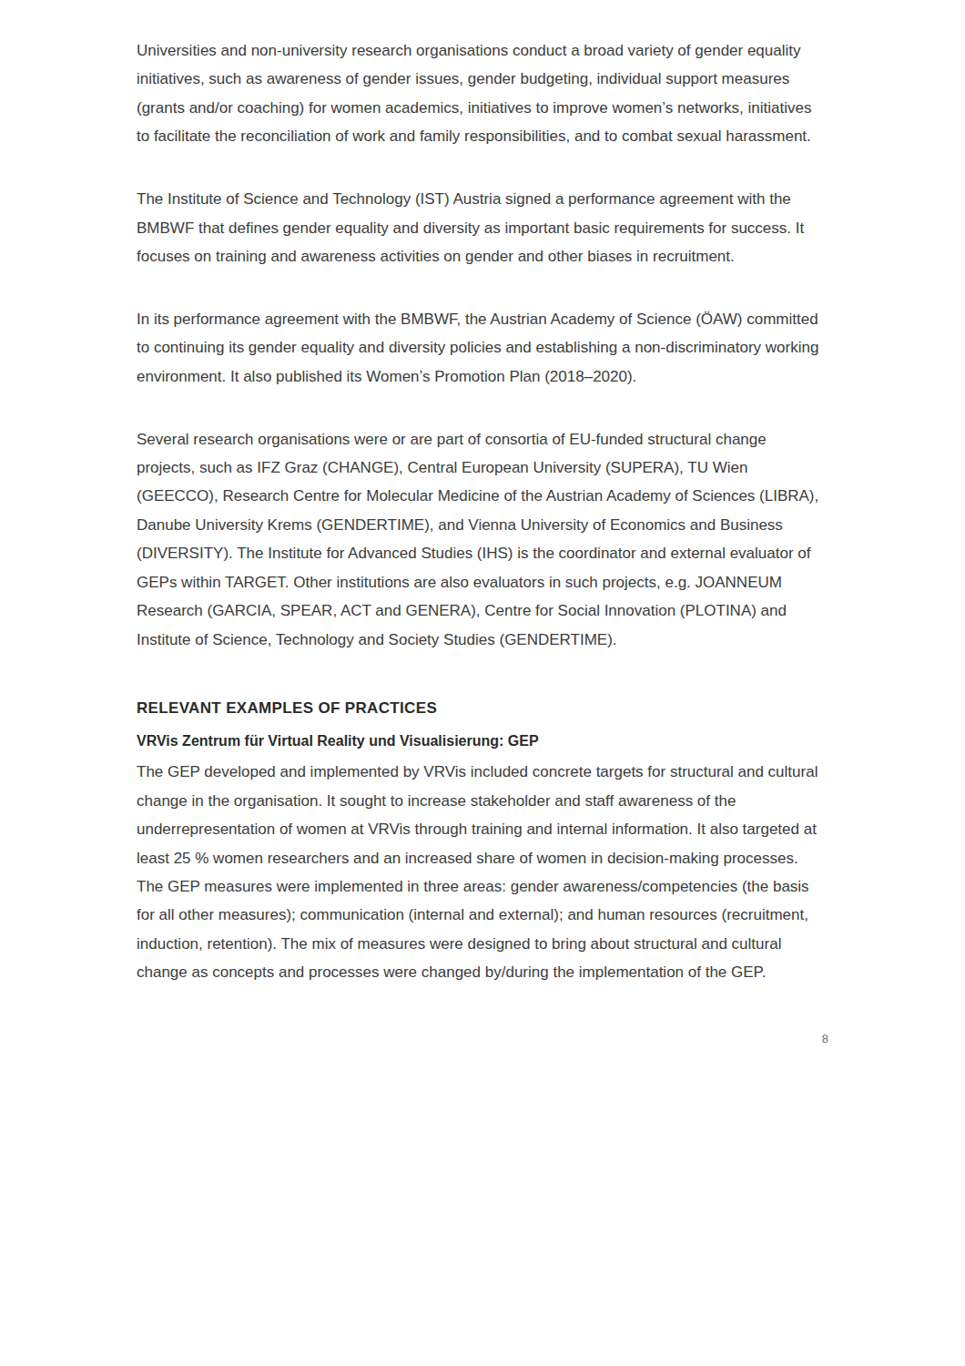Universities and non-university research organisations conduct a broad variety of gender equality initiatives, such as awareness of gender issues, gender budgeting, individual support measures (grants and/or coaching) for women academics, initiatives to improve women’s networks, initiatives to facilitate the reconciliation of work and family responsibilities, and to combat sexual harassment.
The Institute of Science and Technology (IST) Austria signed a performance agreement with the BMBWF that defines gender equality and diversity as important basic requirements for success. It focuses on training and awareness activities on gender and other biases in recruitment.
In its performance agreement with the BMBWF, the Austrian Academy of Science (ÖAW) committed to continuing its gender equality and diversity policies and establishing a non-discriminatory working environment. It also published its Women’s Promotion Plan (2018–2020).
Several research organisations were or are part of consortia of EU-funded structural change projects, such as IFZ Graz (CHANGE), Central European University (SUPERA), TU Wien (GEECCO), Research Centre for Molecular Medicine of the Austrian Academy of Sciences (LIBRA), Danube University Krems (GENDERTIME), and Vienna University of Economics and Business (DIVERSITY). The Institute for Advanced Studies (IHS) is the coordinator and external evaluator of GEPs within TARGET. Other institutions are also evaluators in such projects, e.g. JOANNEUM Research (GARCIA, SPEAR, ACT and GENERA), Centre for Social Innovation (PLOTINA) and Institute of Science, Technology and Society Studies (GENDERTIME).
RELEVANT EXAMPLES OF PRACTICES
VRVis Zentrum für Virtual Reality und Visualisierung: GEP
The GEP developed and implemented by VRVis included concrete targets for structural and cultural change in the organisation. It sought to increase stakeholder and staff awareness of the underrepresentation of women at VRVis through training and internal information. It also targeted at least 25 % women researchers and an increased share of women in decision-making processes. The GEP measures were implemented in three areas: gender awareness/competencies (the basis for all other measures); communication (internal and external); and human resources (recruitment, induction, retention). The mix of measures were designed to bring about structural and cultural change as concepts and processes were changed by/during the implementation of the GEP.
8